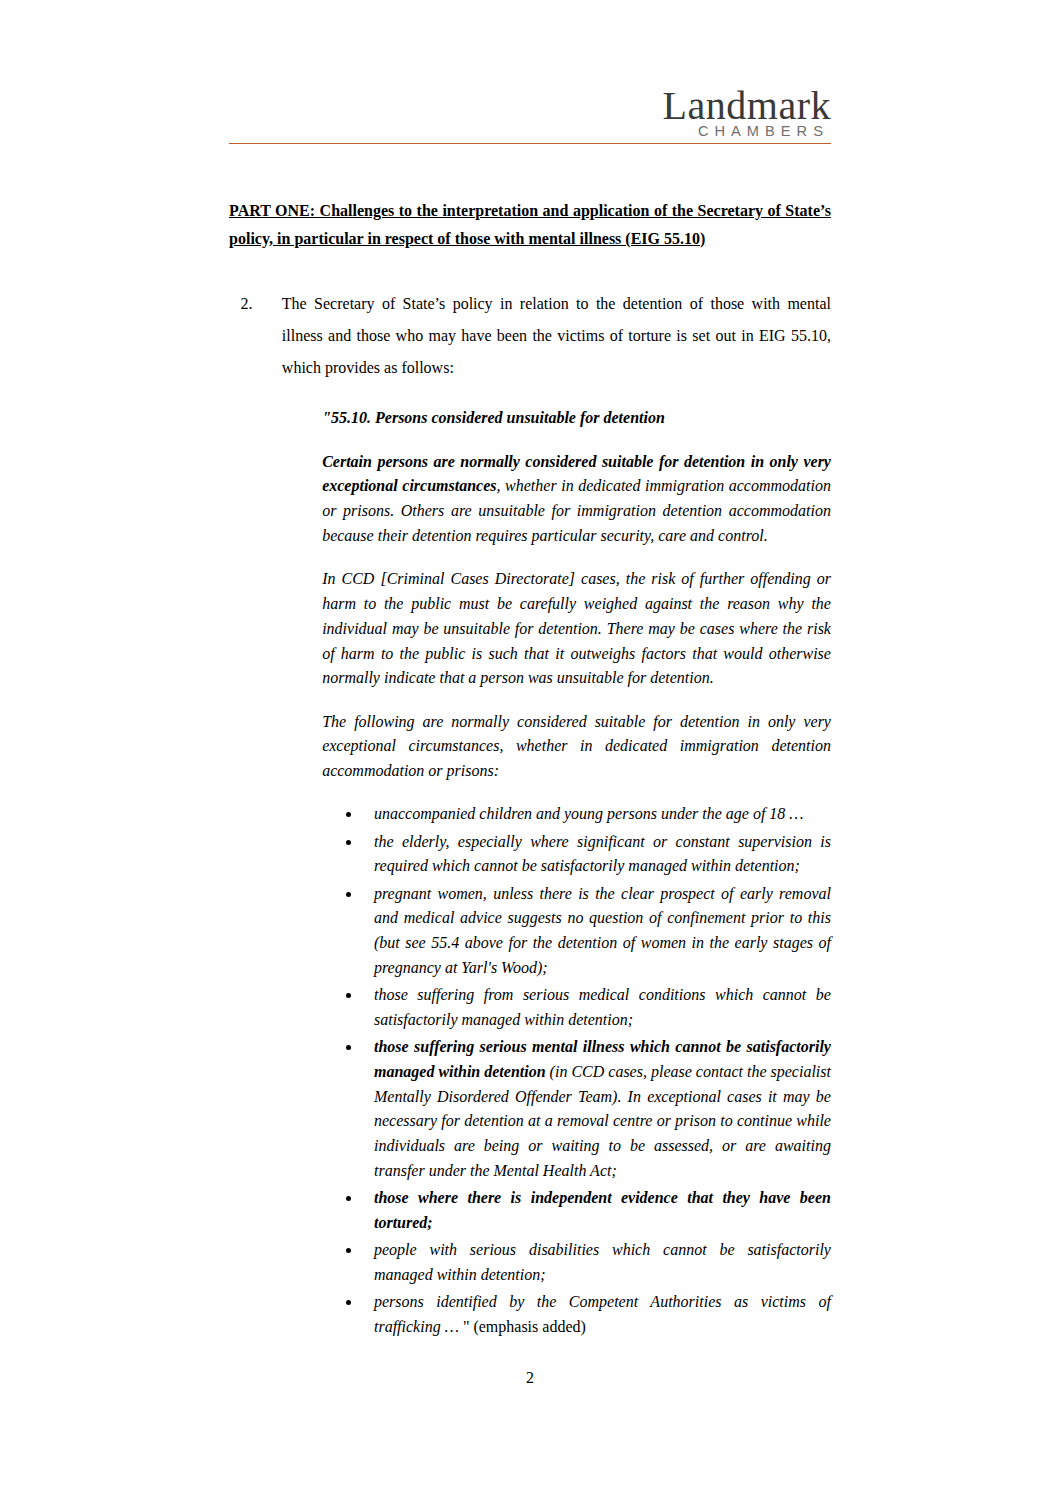Landmark CHAMBERS
PART ONE: Challenges to the interpretation and application of the Secretary of State’s policy, in particular in respect of those with mental illness (EIG 55.10)
The Secretary of State’s policy in relation to the detention of those with mental illness and those who may have been the victims of torture is set out in EIG 55.10, which provides as follows:
"55.10. Persons considered unsuitable for detention
Certain persons are normally considered suitable for detention in only very exceptional circumstances, whether in dedicated immigration accommodation or prisons. Others are unsuitable for immigration detention accommodation because their detention requires particular security, care and control.
In CCD [Criminal Cases Directorate] cases, the risk of further offending or harm to the public must be carefully weighed against the reason why the individual may be unsuitable for detention. There may be cases where the risk of harm to the public is such that it outweighs factors that would otherwise normally indicate that a person was unsuitable for detention.
The following are normally considered suitable for detention in only very exceptional circumstances, whether in dedicated immigration detention accommodation or prisons:
unaccompanied children and young persons under the age of 18 …
the elderly, especially where significant or constant supervision is required which cannot be satisfactorily managed within detention;
pregnant women, unless there is the clear prospect of early removal and medical advice suggests no question of confinement prior to this (but see 55.4 above for the detention of women in the early stages of pregnancy at Yarl's Wood);
those suffering from serious medical conditions which cannot be satisfactorily managed within detention;
those suffering serious mental illness which cannot be satisfactorily managed within detention (in CCD cases, please contact the specialist Mentally Disordered Offender Team). In exceptional cases it may be necessary for detention at a removal centre or prison to continue while individuals are being or waiting to be assessed, or are awaiting transfer under the Mental Health Act;
those where there is independent evidence that they have been tortured;
people with serious disabilities which cannot be satisfactorily managed within detention;
persons identified by the Competent Authorities as victims of trafficking … " (emphasis added)
2